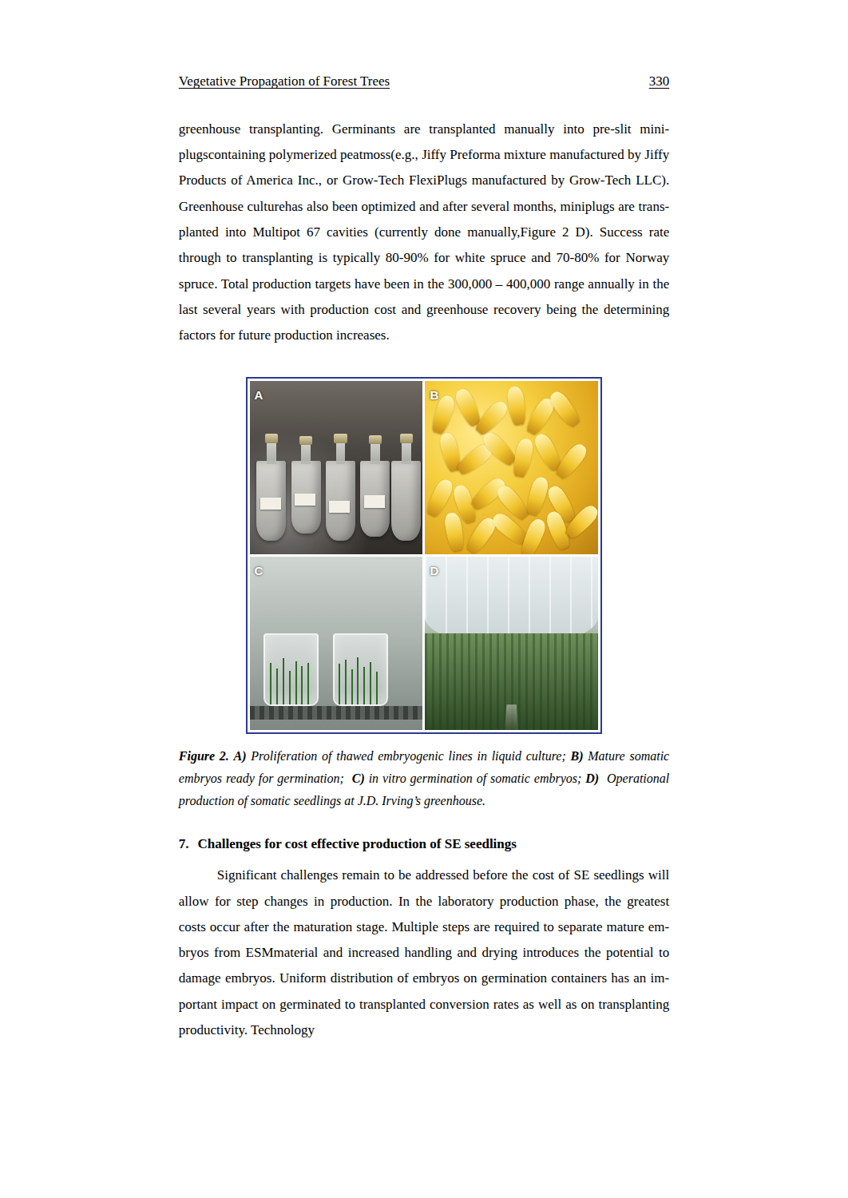Vegetative Propagation of Forest Trees 330
greenhouse transplanting. Germinants are transplanted manually into pre-slit miniplugscontaining polymerized peatmoss(e.g., Jiffy Preforma mixture manufactured by Jiffy Products of America Inc., or Grow-Tech FlexiPlugs manufactured by Grow-Tech LLC). Greenhouse culturehas also been optimized and after several months, miniplugs are transplanted into Multipot 67 cavities (currently done manually,Figure 2 D). Success rate through to transplanting is typically 80-90% for white spruce and 70-80% for Norway spruce. Total production targets have been in the 300,000 – 400,000 range annually in the last several years with production cost and greenhouse recovery being the determining factors for future production increases.
A
B
C
D
Figure 2. A) Proliferation of thawed embryogenic lines in liquid culture; B) Mature somatic embryos ready for germination; C) in vitro germination of somatic embryos; D) Operational production of somatic seedlings at J.D. Irving’s greenhouse.
7. Challenges for cost effective production of SE seedlings
Significant challenges remain to be addressed before the cost of SE seedlings will allow for step changes in production. In the laboratory production phase, the greatest costs occur after the maturation stage. Multiple steps are required to separate mature embryos from ESMmaterial and increased handling and drying introduces the potential to damage embryos. Uniform distribution of embryos on germination containers has an important impact on germinated to transplanted conversion rates as well as on transplanting productivity. Technology